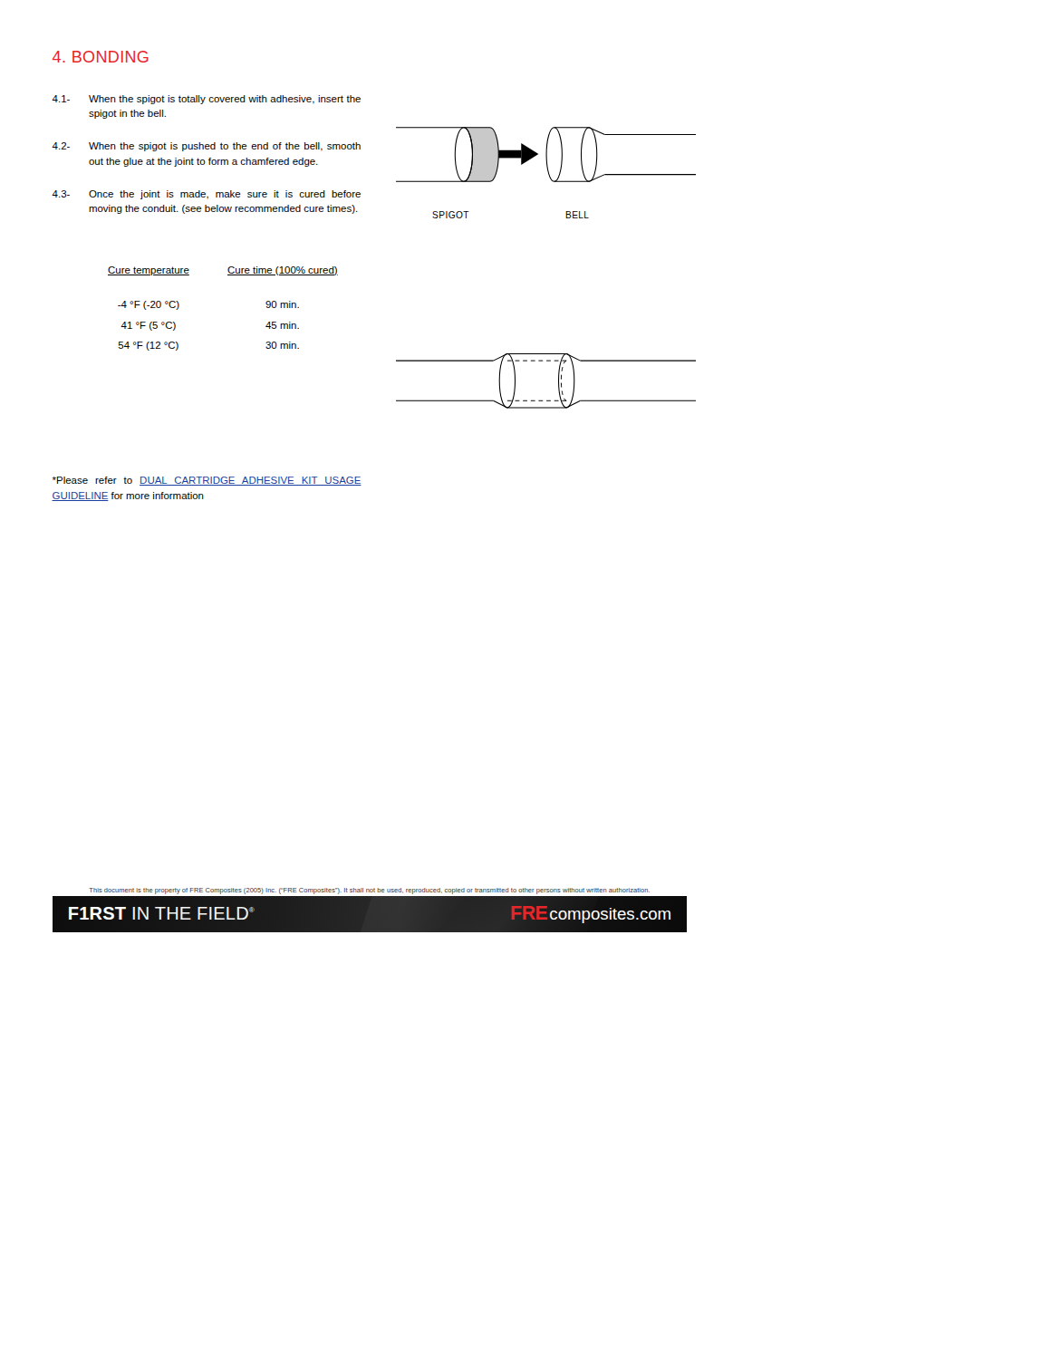4. BONDING
4.1-
When the spigot is totally covered with adhesive, insert the spigot in the bell.
4.2-
When the spigot is pushed to the end of the bell, smooth out the glue at the joint to form a chamfered edge.
4.3-
Once the joint is made, make sure it is cured before moving the conduit. (see below recommended cure times).
| Cure temperature | Cure time (100% cured) |
| --- | --- |
| -4 °F (-20 °C) | 90 min. |
| 41 °F (5 °C) | 45 min. |
| 54 °F (12 °C) | 30 min. |
*Please refer to DUAL CARTRIDGE ADHESIVE KIT USAGE GUIDELINE for more information
SPIGOT BELL
This document is the property of FRE Composites (2005) Inc. (“FRE Composites”). It shall not be used, reproduced, copied or transmitted to other persons without written authorization.
F1RST IN THE FIELD®
FREcomposites.com